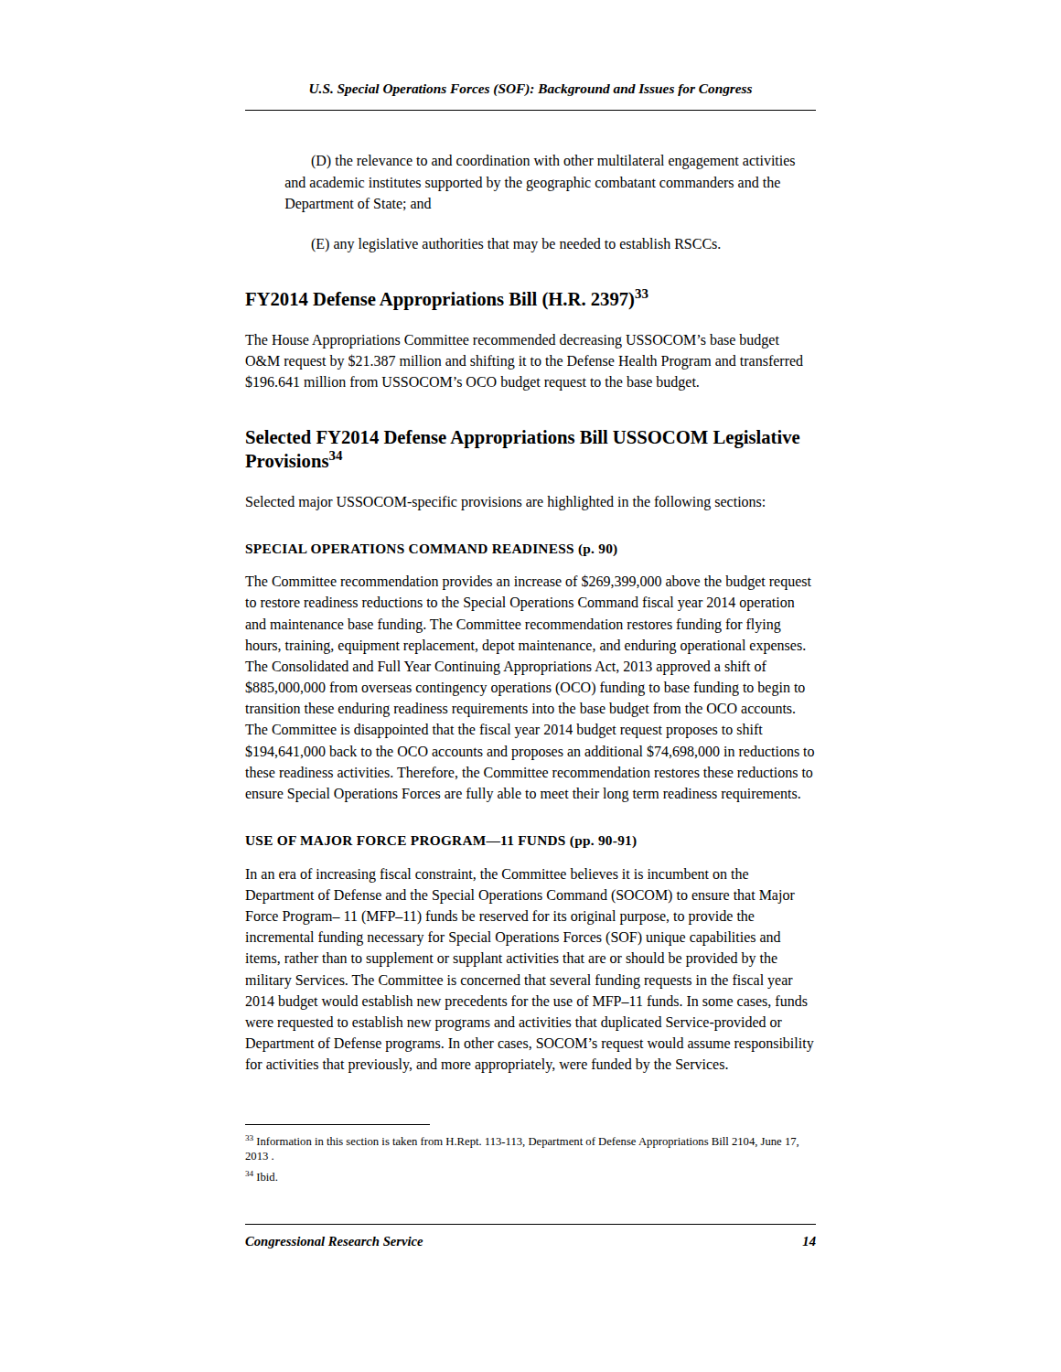U.S. Special Operations Forces (SOF): Background and Issues for Congress
(D) the relevance to and coordination with other multilateral engagement activities and academic institutes supported by the geographic combatant commanders and the Department of State; and
(E) any legislative authorities that may be needed to establish RSCCs.
FY2014 Defense Appropriations Bill (H.R. 2397)33
The House Appropriations Committee recommended decreasing USSOCOM’s base budget O&M request by $21.387 million and shifting it to the Defense Health Program and transferred $196.641 million from USSOCOM’s OCO budget request to the base budget.
Selected FY2014 Defense Appropriations Bill USSOCOM Legislative Provisions34
Selected major USSOCOM-specific provisions are highlighted in the following sections:
SPECIAL OPERATIONS COMMAND READINESS (p. 90)
The Committee recommendation provides an increase of $269,399,000 above the budget request to restore readiness reductions to the Special Operations Command fiscal year 2014 operation and maintenance base funding. The Committee recommendation restores funding for flying hours, training, equipment replacement, depot maintenance, and enduring operational expenses. The Consolidated and Full Year Continuing Appropriations Act, 2013 approved a shift of $885,000,000 from overseas contingency operations (OCO) funding to base funding to begin to transition these enduring readiness requirements into the base budget from the OCO accounts. The Committee is disappointed that the fiscal year 2014 budget request proposes to shift $194,641,000 back to the OCO accounts and proposes an additional $74,698,000 in reductions to these readiness activities. Therefore, the Committee recommendation restores these reductions to ensure Special Operations Forces are fully able to meet their long term readiness requirements.
USE OF MAJOR FORCE PROGRAM—11 FUNDS (pp. 90-91)
In an era of increasing fiscal constraint, the Committee believes it is incumbent on the Department of Defense and the Special Operations Command (SOCOM) to ensure that Major Force Program– 11 (MFP–11) funds be reserved for its original purpose, to provide the incremental funding necessary for Special Operations Forces (SOF) unique capabilities and items, rather than to supplement or supplant activities that are or should be provided by the military Services. The Committee is concerned that several funding requests in the fiscal year 2014 budget would establish new precedents for the use of MFP–11 funds. In some cases, funds were requested to establish new programs and activities that duplicated Service-provided or Department of Defense programs. In other cases, SOCOM’s request would assume responsibility for activities that previously, and more appropriately, were funded by the Services.
33 Information in this section is taken from H.Rept. 113-113, Department of Defense Appropriations Bill 2104, June 17, 2013 .
34 Ibid.
Congressional Research Service 14